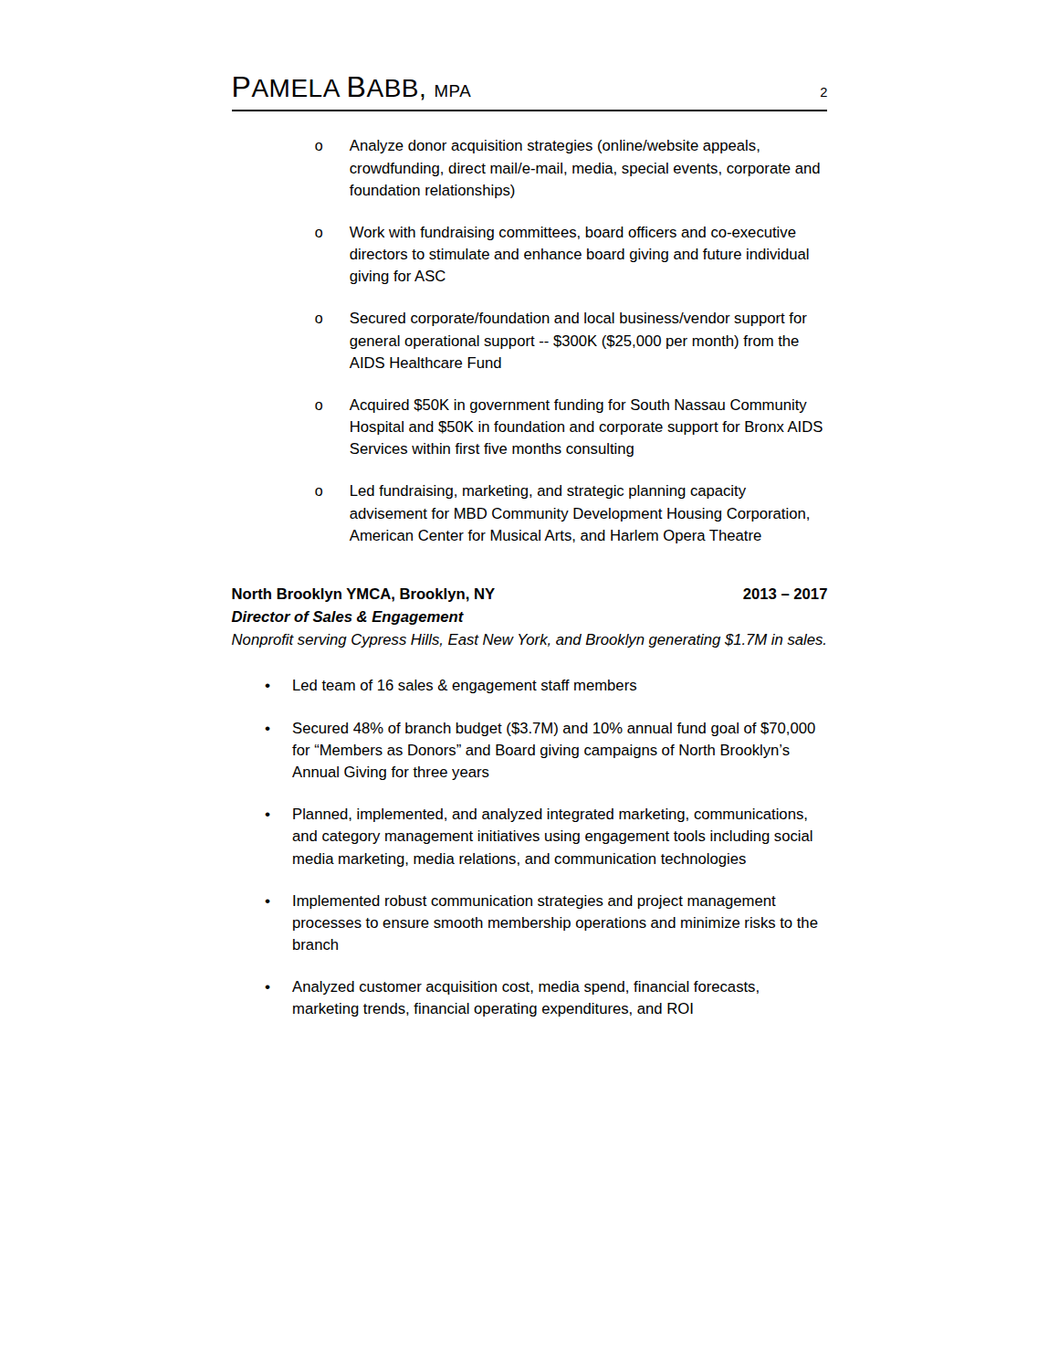PAMELA BABB, MPA
2
Analyze donor acquisition strategies (online/website appeals, crowdfunding, direct mail/e-mail, media, special events, corporate and foundation relationships)
Work with fundraising committees, board officers and co-executive directors to stimulate and enhance board giving and future individual giving for ASC
Secured corporate/foundation and local business/vendor support for general operational support -- $300K ($25,000 per month) from the AIDS Healthcare Fund
Acquired $50K in government funding for South Nassau Community Hospital and $50K in foundation and corporate support for Bronx AIDS Services within first five months consulting
Led fundraising, marketing, and strategic planning capacity advisement for MBD Community Development Housing Corporation, American Center for Musical Arts, and Harlem Opera Theatre
North Brooklyn YMCA, Brooklyn, NY 2013 – 2017
Director of Sales & Engagement
Nonprofit serving Cypress Hills, East New York, and Brooklyn generating $1.7M in sales.
Led team of 16 sales & engagement staff members
Secured 48% of branch budget ($3.7M) and 10% annual fund goal of $70,000 for “Members as Donors” and Board giving campaigns of North Brooklyn’s Annual Giving for three years
Planned, implemented, and analyzed integrated marketing, communications, and category management initiatives using engagement tools including social media marketing, media relations, and communication technologies
Implemented robust communication strategies and project management processes to ensure smooth membership operations and minimize risks to the branch
Analyzed customer acquisition cost, media spend, financial forecasts, marketing trends, financial operating expenditures, and ROI